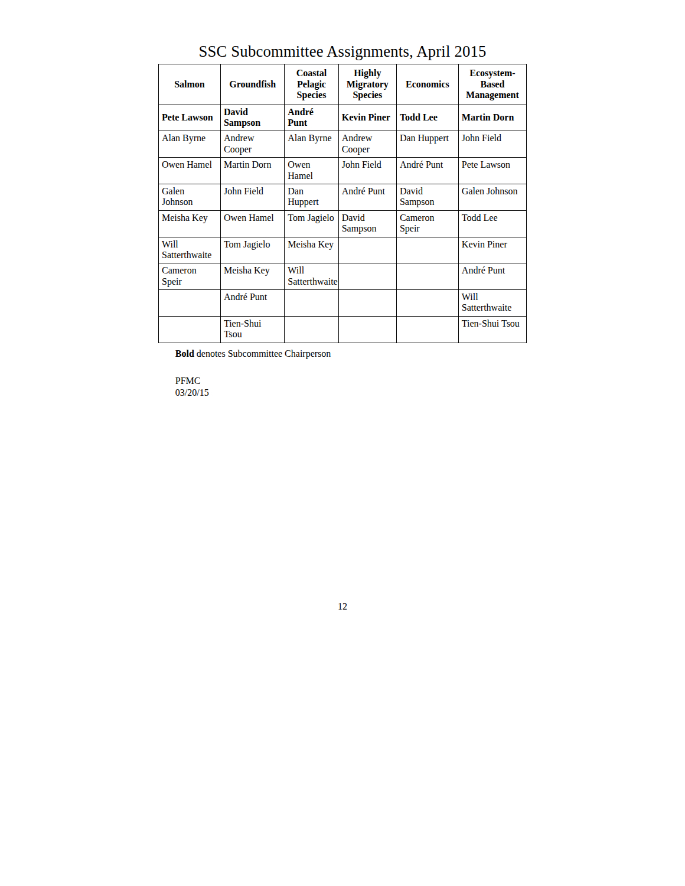SSC Subcommittee Assignments, April 2015
| Salmon | Groundfish | Coastal Pelagic Species | Highly Migratory Species | Economics | Ecosystem- Based Management |
| --- | --- | --- | --- | --- | --- |
| Pete Lawson | David Sampson | André Punt | Kevin Piner | Todd Lee | Martin Dorn |
| Alan Byrne | Andrew Cooper | Alan Byrne | Andrew Cooper | Dan Huppert | John Field |
| Owen Hamel | Martin Dorn | Owen Hamel | John Field | André Punt | Pete Lawson |
| Galen Johnson | John Field | Dan Huppert | André Punt | David Sampson | Galen Johnson |
| Meisha Key | Owen Hamel | Tom Jagielo | David Sampson | Cameron Speir | Todd Lee |
| Will Satterthwaite | Tom Jagielo | Meisha Key | | | Kevin Piner |
| Cameron Speir | Meisha Key | Will Satterthwaite | | | André Punt |
| | André Punt | | | | Will Satterthwaite |
| | Tien-Shui Tsou | | | | Tien-Shui Tsou |
Bold denotes Subcommittee Chairperson
PFMC
03/20/15
12